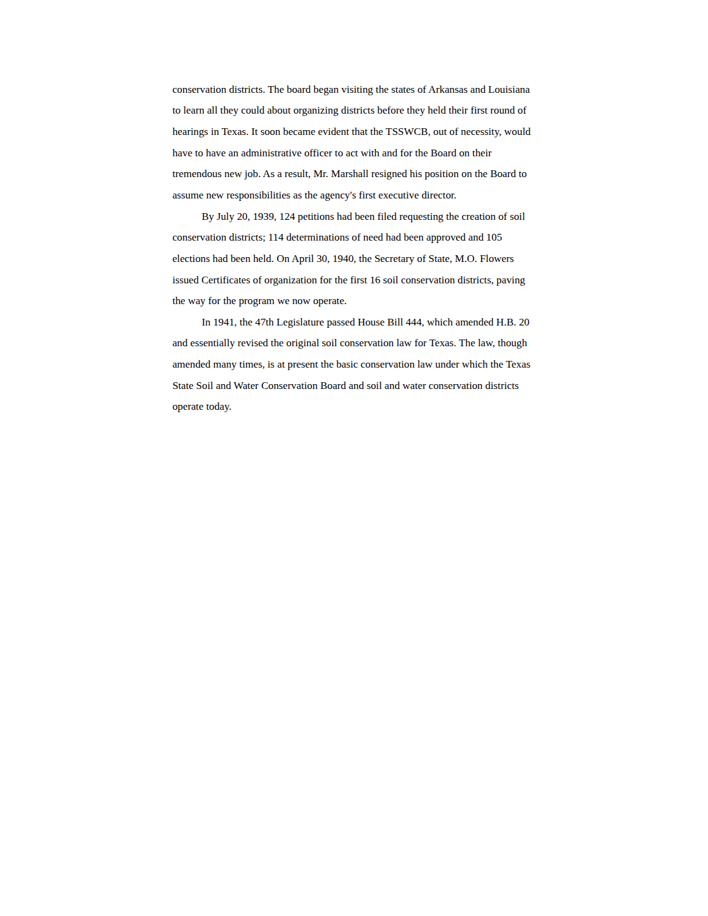conservation districts. The board began visiting the states of Arkansas and Louisiana to learn all they could about organizing districts before they held their first round of hearings in Texas. It soon became evident that the TSSWCB, out of necessity, would have to have an administrative officer to act with and for the Board on their tremendous new job. As a result, Mr. Marshall resigned his position on the Board to assume new responsibilities as the agency's first executive director.
By July 20, 1939, 124 petitions had been filed requesting the creation of soil conservation districts; 114 determinations of need had been approved and 105 elections had been held. On April 30, 1940, the Secretary of State, M.O. Flowers issued Certificates of organization for the first 16 soil conservation districts, paving the way for the program we now operate.
In 1941, the 47th Legislature passed House Bill 444, which amended H.B. 20 and essentially revised the original soil conservation law for Texas. The law, though amended many times, is at present the basic conservation law under which the Texas State Soil and Water Conservation Board and soil and water conservation districts operate today.